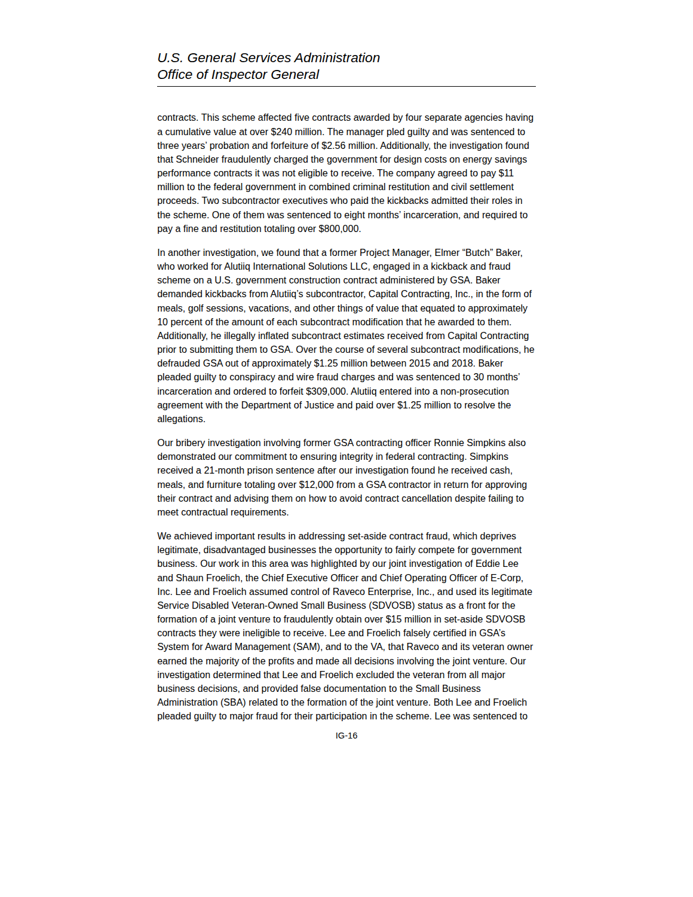U.S. General Services Administration Office of Inspector General
contracts. This scheme affected five contracts awarded by four separate agencies having a cumulative value at over $240 million. The manager pled guilty and was sentenced to three years’ probation and forfeiture of $2.56 million. Additionally, the investigation found that Schneider fraudulently charged the government for design costs on energy savings performance contracts it was not eligible to receive. The company agreed to pay $11 million to the federal government in combined criminal restitution and civil settlement proceeds. Two subcontractor executives who paid the kickbacks admitted their roles in the scheme. One of them was sentenced to eight months’ incarceration, and required to pay a fine and restitution totaling over $800,000.
In another investigation, we found that a former Project Manager, Elmer “Butch” Baker, who worked for Alutiiq International Solutions LLC, engaged in a kickback and fraud scheme on a U.S. government construction contract administered by GSA. Baker demanded kickbacks from Alutiiq’s subcontractor, Capital Contracting, Inc., in the form of meals, golf sessions, vacations, and other things of value that equated to approximately 10 percent of the amount of each subcontract modification that he awarded to them. Additionally, he illegally inflated subcontract estimates received from Capital Contracting prior to submitting them to GSA. Over the course of several subcontract modifications, he defrauded GSA out of approximately $1.25 million between 2015 and 2018. Baker pleaded guilty to conspiracy and wire fraud charges and was sentenced to 30 months’ incarceration and ordered to forfeit $309,000. Alutiiq entered into a non-prosecution agreement with the Department of Justice and paid over $1.25 million to resolve the allegations.
Our bribery investigation involving former GSA contracting officer Ronnie Simpkins also demonstrated our commitment to ensuring integrity in federal contracting. Simpkins received a 21-month prison sentence after our investigation found he received cash, meals, and furniture totaling over $12,000 from a GSA contractor in return for approving their contract and advising them on how to avoid contract cancellation despite failing to meet contractual requirements.
We achieved important results in addressing set-aside contract fraud, which deprives legitimate, disadvantaged businesses the opportunity to fairly compete for government business. Our work in this area was highlighted by our joint investigation of Eddie Lee and Shaun Froelich, the Chief Executive Officer and Chief Operating Officer of E-Corp, Inc. Lee and Froelich assumed control of Raveco Enterprise, Inc., and used its legitimate Service Disabled Veteran-Owned Small Business (SDVOSB) status as a front for the formation of a joint venture to fraudulently obtain over $15 million in set-aside SDVOSB contracts they were ineligible to receive. Lee and Froelich falsely certified in GSA’s System for Award Management (SAM), and to the VA, that Raveco and its veteran owner earned the majority of the profits and made all decisions involving the joint venture. Our investigation determined that Lee and Froelich excluded the veteran from all major business decisions, and provided false documentation to the Small Business Administration (SBA) related to the formation of the joint venture. Both Lee and Froelich pleaded guilty to major fraud for their participation in the scheme. Lee was sentenced to
IG-16